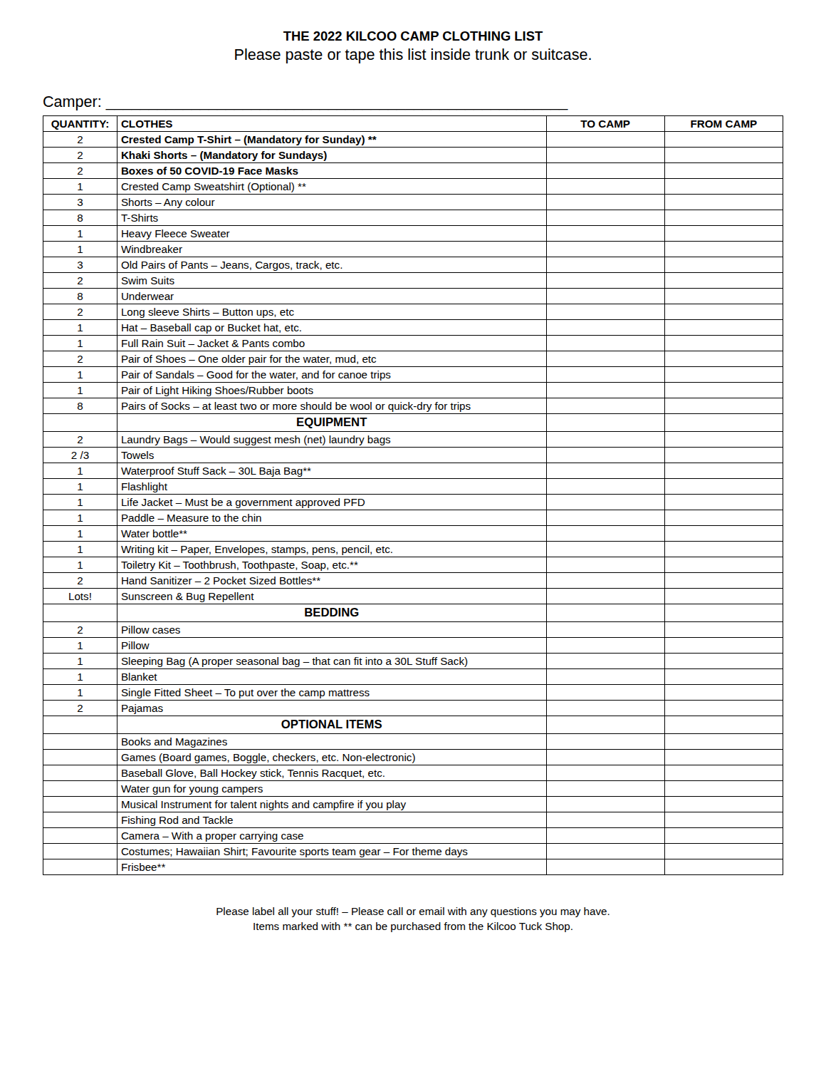THE 2022 KILCOO CAMP CLOTHING LIST
Please paste or tape this list inside trunk or suitcase.
Camper: ______________________________________________________
| QUANTITY: | CLOTHES | TO CAMP | FROM CAMP |
| --- | --- | --- | --- |
| 2 | Crested Camp T-Shirt – (Mandatory for Sunday) ** | | |
| 2 | Khaki Shorts – (Mandatory for Sundays) | | |
| 2 | Boxes of 50 COVID-19 Face Masks | | |
| 1 | Crested Camp Sweatshirt (Optional) ** | | |
| 3 | Shorts – Any colour | | |
| 8 | T-Shirts | | |
| 1 | Heavy Fleece Sweater | | |
| 1 | Windbreaker | | |
| 3 | Old Pairs of Pants – Jeans, Cargos, track, etc. | | |
| 2 | Swim Suits | | |
| 8 | Underwear | | |
| 2 | Long sleeve Shirts – Button ups, etc | | |
| 1 | Hat – Baseball cap or Bucket hat, etc. | | |
| 1 | Full Rain Suit – Jacket & Pants combo | | |
| 2 | Pair of Shoes – One older pair for the water, mud, etc | | |
| 1 | Pair of Sandals – Good for the water, and for canoe trips | | |
| 1 | Pair of Light Hiking Shoes/Rubber boots | | |
| 8 | Pairs of Socks – at least two or more should be wool or quick-dry for trips | | |
| | EQUIPMENT | | |
| 2 | Laundry Bags – Would suggest mesh (net) laundry bags | | |
| 2 /3 | Towels | | |
| 1 | Waterproof Stuff Sack – 30L Baja Bag** | | |
| 1 | Flashlight | | |
| 1 | Life Jacket – Must be a government approved PFD | | |
| 1 | Paddle – Measure to the chin | | |
| 1 | Water bottle** | | |
| 1 | Writing kit – Paper, Envelopes, stamps, pens, pencil, etc. | | |
| 1 | Toiletry Kit – Toothbrush, Toothpaste, Soap, etc.** | | |
| 2 | Hand Sanitizer – 2 Pocket Sized Bottles** | | |
| Lots! | Sunscreen & Bug Repellent | | |
| | BEDDING | | |
| 2 | Pillow cases | | |
| 1 | Pillow | | |
| 1 | Sleeping Bag (A proper seasonal bag – that can fit into a 30L Stuff Sack) | | |
| 1 | Blanket | | |
| 1 | Single Fitted Sheet – To put over the camp mattress | | |
| 2 | Pajamas | | |
| | OPTIONAL ITEMS | | |
| | Books and Magazines | | |
| | Games (Board games, Boggle, checkers, etc. Non-electronic) | | |
| | Baseball Glove, Ball Hockey stick, Tennis Racquet, etc. | | |
| | Water gun for young campers | | |
| | Musical Instrument for talent nights and campfire if you play | | |
| | Fishing Rod and Tackle | | |
| | Camera – With a proper carrying case | | |
| | Costumes; Hawaiian Shirt; Favourite sports team gear – For theme days | | |
| | Frisbee** | | |
Please label all your stuff! – Please call or email with any questions you may have.
Items marked with ** can be purchased from the Kilcoo Tuck Shop.